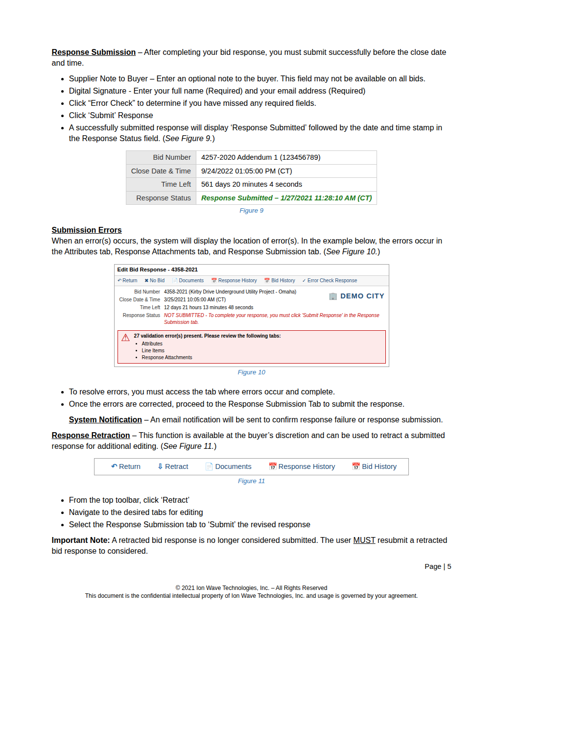Response Submission – After completing your bid response, you must submit successfully before the close date and time.
Supplier Note to Buyer – Enter an optional note to the buyer. This field may not be available on all bids.
Digital Signature - Enter your full name (Required) and your email address (Required)
Click “Error Check” to determine if you have missed any required fields.
Click ‘Submit’ Response
A successfully submitted response will display ‘Response Submitted’ followed by the date and time stamp in the Response Status field. (See Figure 9.)
| Bid Number | 4257-2020 Addendum 1 (123456789) |
| Close Date & Time | 9/24/2022 01:05:00 PM (CT) |
| Time Left | 561 days 20 minutes 4 seconds |
| Response Status | Response Submitted – 1/27/2021 11:28:10 AM (CT) |
Figure 9
Submission Errors
When an error(s) occurs, the system will display the location of error(s). In the example below, the errors occur in the Attributes tab, Response Attachments tab, and Response Submission tab. (See Figure 10.)
Edit Bid Response - 4358-2021
↶ Return ✖ No Bid 📄 Documents 📅 Response History 📅 Bid History ✓ Error Check Response
🏢 DEMO CITY
| Bid Number | 4358-2021 (Kirby Drive Underground Utility Project - Omaha) |
| Close Date & Time | 3/25/2021 10:05:00 AM (CT) |
| Time Left | 12 days 21 hours 13 minutes 48 seconds |
| Response Status | NOT SUBMITTED - To complete your response, you must click 'Submit Response' in the Response Submission tab. |
⚠
27 validation error(s) present. Please review the following tabs:
Attributes
Line Items
Response Attachments
Figure 10
To resolve errors, you must access the tab where errors occur and complete.
Once the errors are corrected, proceed to the Response Submission Tab to submit the response.
System Notification – An email notification will be sent to confirm response failure or response submission.
Response Retraction – This function is available at the buyer’s discretion and can be used to retract a submitted response for additional editing. (See Figure 11.)
↶Return ⇩Retract 📄Documents 📅Response History 📅Bid History
Figure 11
From the top toolbar, click ‘Retract’
Navigate to the desired tabs for editing
Select the Response Submission tab to ‘Submit’ the revised response
Important Note: A retracted bid response is no longer considered submitted. The user MUST resubmit a retracted bid response to considered.
Page | 5
© 2021 Ion Wave Technologies, Inc. – All Rights Reserved
This document is the confidential intellectual property of Ion Wave Technologies, Inc. and usage is governed by your agreement.